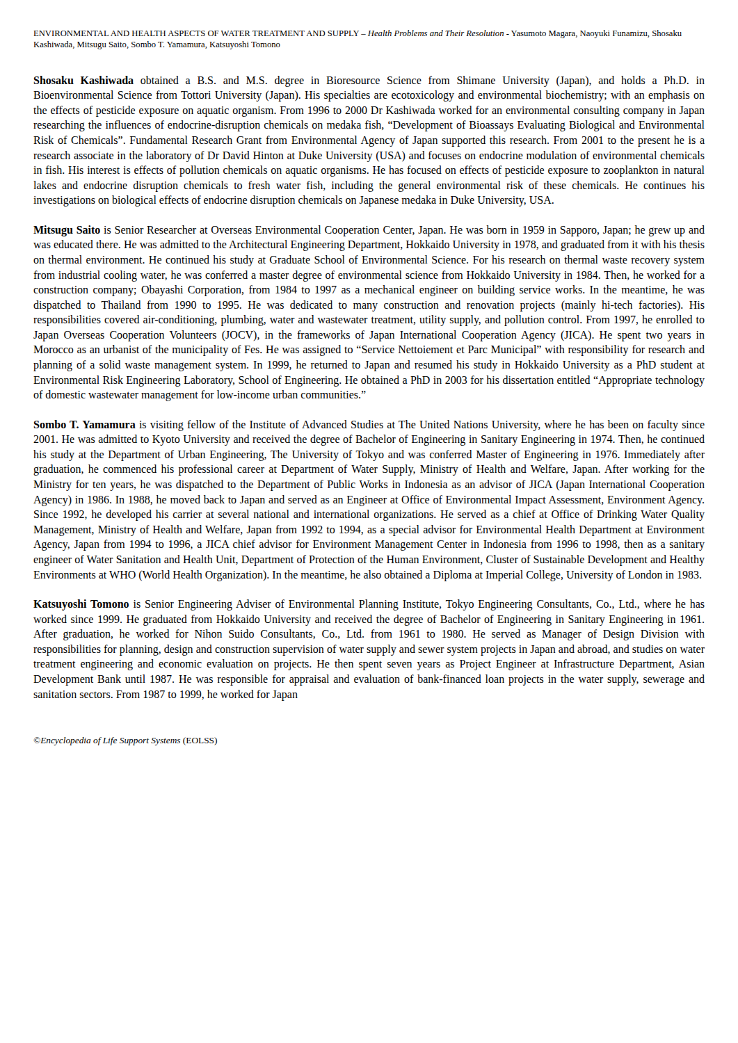Environmental and Health Aspects of Water Treatment and Supply – Health Problems and Their Resolution - Yasumoto Magara, Naoyuki Funamizu, Shosaku Kashiwada, Mitsugu Saito, Sombo T. Yamamura, Katsuyoshi Tomono
Shosaku Kashiwada obtained a B.S. and M.S. degree in Bioresource Science from Shimane University (Japan), and holds a Ph.D. in Bioenvironmental Science from Tottori University (Japan). His specialties are ecotoxicology and environmental biochemistry; with an emphasis on the effects of pesticide exposure on aquatic organism. From 1996 to 2000 Dr Kashiwada worked for an environmental consulting company in Japan researching the influences of endocrine-disruption chemicals on medaka fish, “Development of Bioassays Evaluating Biological and Environmental Risk of Chemicals”. Fundamental Research Grant from Environmental Agency of Japan supported this research. From 2001 to the present he is a research associate in the laboratory of Dr David Hinton at Duke University (USA) and focuses on endocrine modulation of environmental chemicals in fish. His interest is effects of pollution chemicals on aquatic organisms. He has focused on effects of pesticide exposure to zooplankton in natural lakes and endocrine disruption chemicals to fresh water fish, including the general environmental risk of these chemicals. He continues his investigations on biological effects of endocrine disruption chemicals on Japanese medaka in Duke University, USA.
Mitsugu Saito is Senior Researcher at Overseas Environmental Cooperation Center, Japan. He was born in 1959 in Sapporo, Japan; he grew up and was educated there. He was admitted to the Architectural Engineering Department, Hokkaido University in 1978, and graduated from it with his thesis on thermal environment. He continued his study at Graduate School of Environmental Science. For his research on thermal waste recovery system from industrial cooling water, he was conferred a master degree of environmental science from Hokkaido University in 1984. Then, he worked for a construction company; Obayashi Corporation, from 1984 to 1997 as a mechanical engineer on building service works. In the meantime, he was dispatched to Thailand from 1990 to 1995. He was dedicated to many construction and renovation projects (mainly hi-tech factories). His responsibilities covered air-conditioning, plumbing, water and wastewater treatment, utility supply, and pollution control. From 1997, he enrolled to Japan Overseas Cooperation Volunteers (JOCV), in the frameworks of Japan International Cooperation Agency (JICA). He spent two years in Morocco as an urbanist of the municipality of Fes. He was assigned to “Service Nettoiement et Parc Municipal” with responsibility for research and planning of a solid waste management system. In 1999, he returned to Japan and resumed his study in Hokkaido University as a PhD student at Environmental Risk Engineering Laboratory, School of Engineering. He obtained a PhD in 2003 for his dissertation entitled “Appropriate technology of domestic wastewater management for low-income urban communities.”
Sombo T. Yamamura is visiting fellow of the Institute of Advanced Studies at The United Nations University, where he has been on faculty since 2001. He was admitted to Kyoto University and received the degree of Bachelor of Engineering in Sanitary Engineering in 1974. Then, he continued his study at the Department of Urban Engineering, The University of Tokyo and was conferred Master of Engineering in 1976. Immediately after graduation, he commenced his professional career at Department of Water Supply, Ministry of Health and Welfare, Japan. After working for the Ministry for ten years, he was dispatched to the Department of Public Works in Indonesia as an advisor of JICA (Japan International Cooperation Agency) in 1986. In 1988, he moved back to Japan and served as an Engineer at Office of Environmental Impact Assessment, Environment Agency. Since 1992, he developed his carrier at several national and international organizations. He served as a chief at Office of Drinking Water Quality Management, Ministry of Health and Welfare, Japan from 1992 to 1994, as a special advisor for Environmental Health Department at Environment Agency, Japan from 1994 to 1996, a JICA chief advisor for Environment Management Center in Indonesia from 1996 to 1998, then as a sanitary engineer of Water Sanitation and Health Unit, Department of Protection of the Human Environment, Cluster of Sustainable Development and Healthy Environments at WHO (World Health Organization). In the meantime, he also obtained a Diploma at Imperial College, University of London in 1983.
Katsuyoshi Tomono is Senior Engineering Adviser of Environmental Planning Institute, Tokyo Engineering Consultants, Co., Ltd., where he has worked since 1999. He graduated from Hokkaido University and received the degree of Bachelor of Engineering in Sanitary Engineering in 1961. After graduation, he worked for Nihon Suido Consultants, Co., Ltd. from 1961 to 1980. He served as Manager of Design Division with responsibilities for planning, design and construction supervision of water supply and sewer system projects in Japan and abroad, and studies on water treatment engineering and economic evaluation on projects. He then spent seven years as Project Engineer at Infrastructure Department, Asian Development Bank until 1987. He was responsible for appraisal and evaluation of bank-financed loan projects in the water supply, sewerage and sanitation sectors. From 1987 to 1999, he worked for Japan
©Encyclopedia of Life Support Systems (EOLSS)